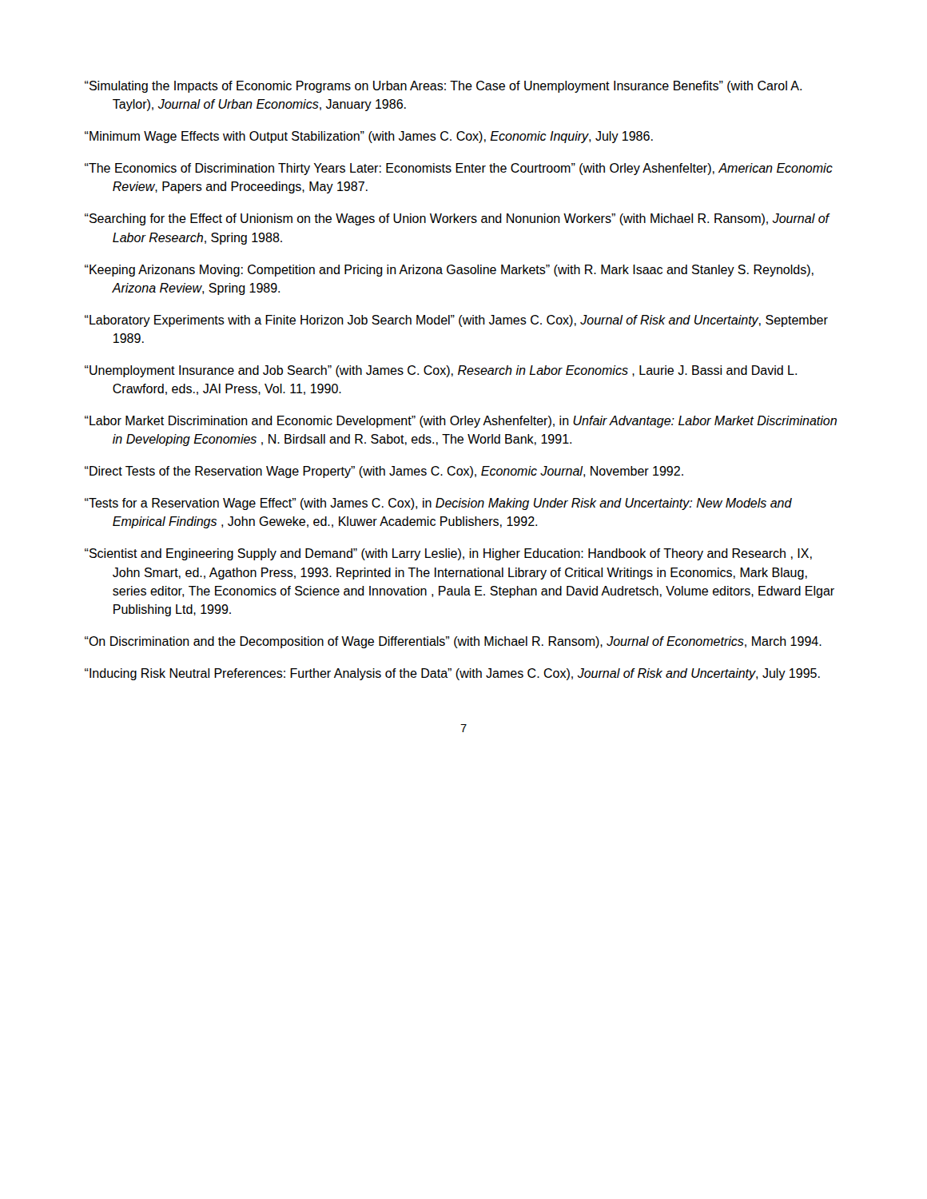“Simulating the Impacts of Economic Programs on Urban Areas: The Case of Unemployment Insurance Benefits” (with Carol A. Taylor), Journal of Urban Economics, January 1986.
“Minimum Wage Effects with Output Stabilization” (with James C. Cox), Economic Inquiry, July 1986.
“The Economics of Discrimination Thirty Years Later: Economists Enter the Courtroom” (with Orley Ashenfelter), American Economic Review, Papers and Proceedings, May 1987.
“Searching for the Effect of Unionism on the Wages of Union Workers and Nonunion Workers” (with Michael R. Ransom), Journal of Labor Research, Spring 1988.
“Keeping Arizonans Moving: Competition and Pricing in Arizona Gasoline Markets” (with R. Mark Isaac and Stanley S. Reynolds), Arizona Review, Spring 1989.
“Laboratory Experiments with a Finite Horizon Job Search Model” (with James C. Cox), Journal of Risk and Uncertainty, September 1989.
“Unemployment Insurance and Job Search” (with James C. Cox), Research in Labor Economics , Laurie J. Bassi and David L. Crawford, eds., JAI Press, Vol. 11, 1990.
“Labor Market Discrimination and Economic Development” (with Orley Ashenfelter), in Unfair Advantage: Labor Market Discrimination in Developing Economies , N. Birdsall and R. Sabot, eds., The World Bank, 1991.
“Direct Tests of the Reservation Wage Property” (with James C. Cox), Economic Journal, November 1992.
“Tests for a Reservation Wage Effect” (with James C. Cox), in Decision Making Under Risk and Uncertainty: New Models and Empirical Findings , John Geweke, ed., Kluwer Academic Publishers, 1992.
“Scientist and Engineering Supply and Demand” (with Larry Leslie), in Higher Education: Handbook of Theory and Research , IX, John Smart, ed., Agathon Press, 1993. Reprinted in The International Library of Critical Writings in Economics, Mark Blaug, series editor, The Economics of Science and Innovation , Paula E. Stephan and David Audretsch, Volume editors, Edward Elgar Publishing Ltd, 1999.
“On Discrimination and the Decomposition of Wage Differentials” (with Michael R. Ransom), Journal of Econometrics, March 1994.
“Inducing Risk Neutral Preferences: Further Analysis of the Data” (with James C. Cox), Journal of Risk and Uncertainty, July 1995.
7